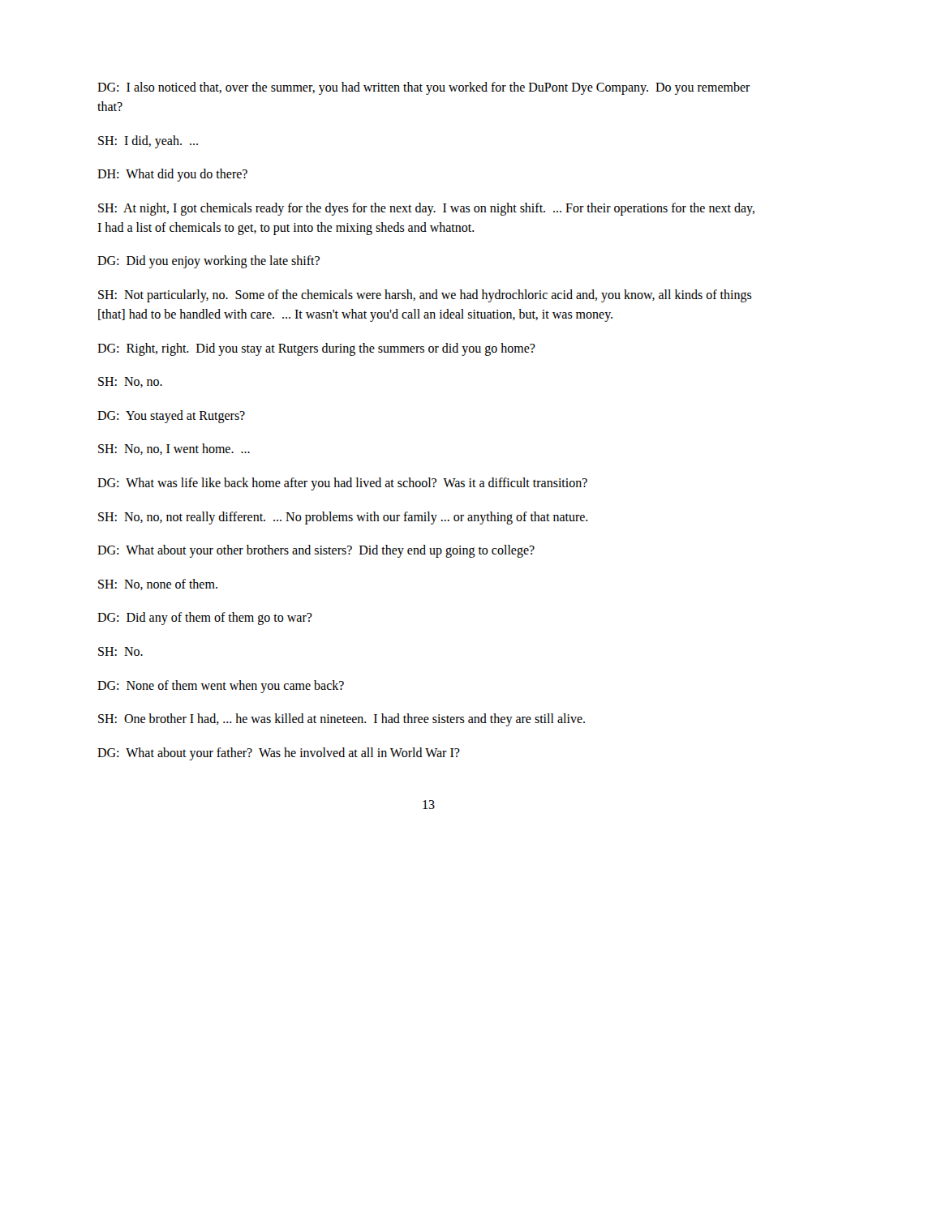DG: I also noticed that, over the summer, you had written that you worked for the DuPont Dye Company. Do you remember that?
SH: I did, yeah. ...
DH: What did you do there?
SH: At night, I got chemicals ready for the dyes for the next day. I was on night shift. ... For their operations for the next day, I had a list of chemicals to get, to put into the mixing sheds and whatnot.
DG: Did you enjoy working the late shift?
SH: Not particularly, no. Some of the chemicals were harsh, and we had hydrochloric acid and, you know, all kinds of things [that] had to be handled with care. ... It wasn't what you'd call an ideal situation, but, it was money.
DG: Right, right. Did you stay at Rutgers during the summers or did you go home?
SH: No, no.
DG: You stayed at Rutgers?
SH: No, no, I went home. ...
DG: What was life like back home after you had lived at school? Was it a difficult transition?
SH: No, no, not really different. ... No problems with our family ... or anything of that nature.
DG: What about your other brothers and sisters? Did they end up going to college?
SH: No, none of them.
DG: Did any of them of them go to war?
SH: No.
DG: None of them went when you came back?
SH: One brother I had, ... he was killed at nineteen. I had three sisters and they are still alive.
DG: What about your father? Was he involved at all in World War I?
13